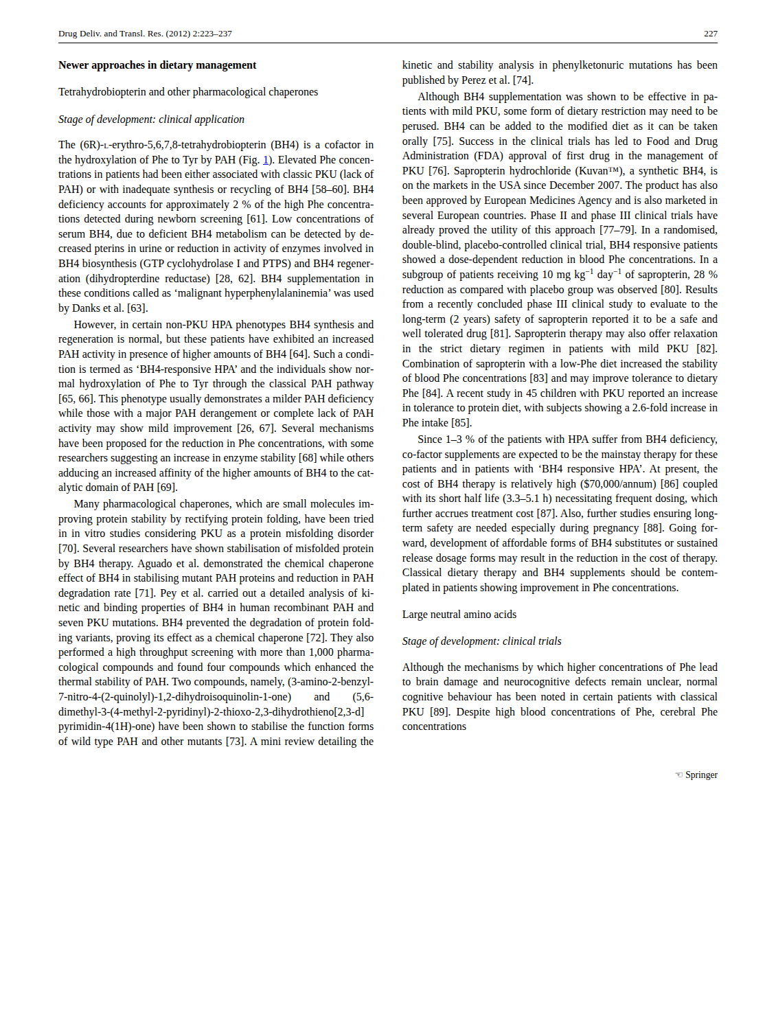Drug Deliv. and Transl. Res. (2012) 2:223–237 227
Newer approaches in dietary management
Tetrahydrobiopterin and other pharmacological chaperones
Stage of development: clinical application
The (6R)-l-erythro-5,6,7,8-tetrahydrobiopterin (BH4) is a cofactor in the hydroxylation of Phe to Tyr by PAH (Fig. 1). Elevated Phe concentrations in patients had been either associated with classic PKU (lack of PAH) or with inadequate synthesis or recycling of BH4 [58–60]. BH4 deficiency accounts for approximately 2 % of the high Phe concentrations detected during newborn screening [61]. Low concentrations of serum BH4, due to deficient BH4 metabolism can be detected by decreased pterins in urine or reduction in activity of enzymes involved in BH4 biosynthesis (GTP cyclohydrolase I and PTPS) and BH4 regeneration (dihydropterdine reductase) [28, 62]. BH4 supplementation in these conditions called as ‘malignant hyperphenylalaninemia’ was used by Danks et al. [63].
However, in certain non-PKU HPA phenotypes BH4 synthesis and regeneration is normal, but these patients have exhibited an increased PAH activity in presence of higher amounts of BH4 [64]. Such a condition is termed as ‘BH4-responsive HPA’ and the individuals show normal hydroxylation of Phe to Tyr through the classical PAH pathway [65, 66]. This phenotype usually demonstrates a milder PAH deficiency while those with a major PAH derangement or complete lack of PAH activity may show mild improvement [26, 67]. Several mechanisms have been proposed for the reduction in Phe concentrations, with some researchers suggesting an increase in enzyme stability [68] while others adducing an increased affinity of the higher amounts of BH4 to the catalytic domain of PAH [69].
Many pharmacological chaperones, which are small molecules improving protein stability by rectifying protein folding, have been tried in in vitro studies considering PKU as a protein misfolding disorder [70]. Several researchers have shown stabilisation of misfolded protein by BH4 therapy. Aguado et al. demonstrated the chemical chaperone effect of BH4 in stabilising mutant PAH proteins and reduction in PAH degradation rate [71]. Pey et al. carried out a detailed analysis of kinetic and binding properties of BH4 in human recombinant PAH and seven PKU mutations. BH4 prevented the degradation of protein folding variants, proving its effect as a chemical chaperone [72]. They also performed a high throughput screening with more than 1,000 pharmacological compounds and found four compounds which enhanced the thermal stability of PAH. Two compounds, namely, (3-amino-2-benzyl-7-nitro-4-(2-quinolyl)-1,2-dihydroisoquinolin-1-one) and (5,6-dimethyl-3-(4-methyl-2-pyridinyl)-2-thioxo-2,3-dihydrothieno[2,3-d] pyrimidin-4(1H)-one) have been shown to stabilise the function forms of wild type PAH and other mutants [73]. A mini review detailing the kinetic and stability analysis in phenylketonuric mutations has been published by Perez et al. [74].
Although BH4 supplementation was shown to be effective in patients with mild PKU, some form of dietary restriction may need to be perused. BH4 can be added to the modified diet as it can be taken orally [75]. Success in the clinical trials has led to Food and Drug Administration (FDA) approval of first drug in the management of PKU [76]. Sapropterin hydrochloride (Kuvan™), a synthetic BH4, is on the markets in the USA since December 2007. The product has also been approved by European Medicines Agency and is also marketed in several European countries. Phase II and phase III clinical trials have already proved the utility of this approach [77–79]. In a randomised, double-blind, placebo-controlled clinical trial, BH4 responsive patients showed a dose-dependent reduction in blood Phe concentrations. In a subgroup of patients receiving 10 mg kg−1 day−1 of sapropterin, 28 % reduction as compared with placebo group was observed [80]. Results from a recently concluded phase III clinical study to evaluate to the long-term (2 years) safety of sapropterin reported it to be a safe and well tolerated drug [81]. Sapropterin therapy may also offer relaxation in the strict dietary regimen in patients with mild PKU [82]. Combination of sapropterin with a low-Phe diet increased the stability of blood Phe concentrations [83] and may improve tolerance to dietary Phe [84]. A recent study in 45 children with PKU reported an increase in tolerance to protein diet, with subjects showing a 2.6-fold increase in Phe intake [85].
Since 1–3 % of the patients with HPA suffer from BH4 deficiency, co-factor supplements are expected to be the mainstay therapy for these patients and in patients with ‘BH4 responsive HPA’. At present, the cost of BH4 therapy is relatively high ($70,000/annum) [86] coupled with its short half life (3.3–5.1 h) necessitating frequent dosing, which further accrues treatment cost [87]. Also, further studies ensuring long-term safety are needed especially during pregnancy [88]. Going forward, development of affordable forms of BH4 substitutes or sustained release dosage forms may result in the reduction in the cost of therapy. Classical dietary therapy and BH4 supplements should be contemplated in patients showing improvement in Phe concentrations.
Large neutral amino acids
Stage of development: clinical trials
Although the mechanisms by which higher concentrations of Phe lead to brain damage and neurocognitive defects remain unclear, normal cognitive behaviour has been noted in certain patients with classical PKU [89]. Despite high blood concentrations of Phe, cerebral Phe concentrations
☞Springer